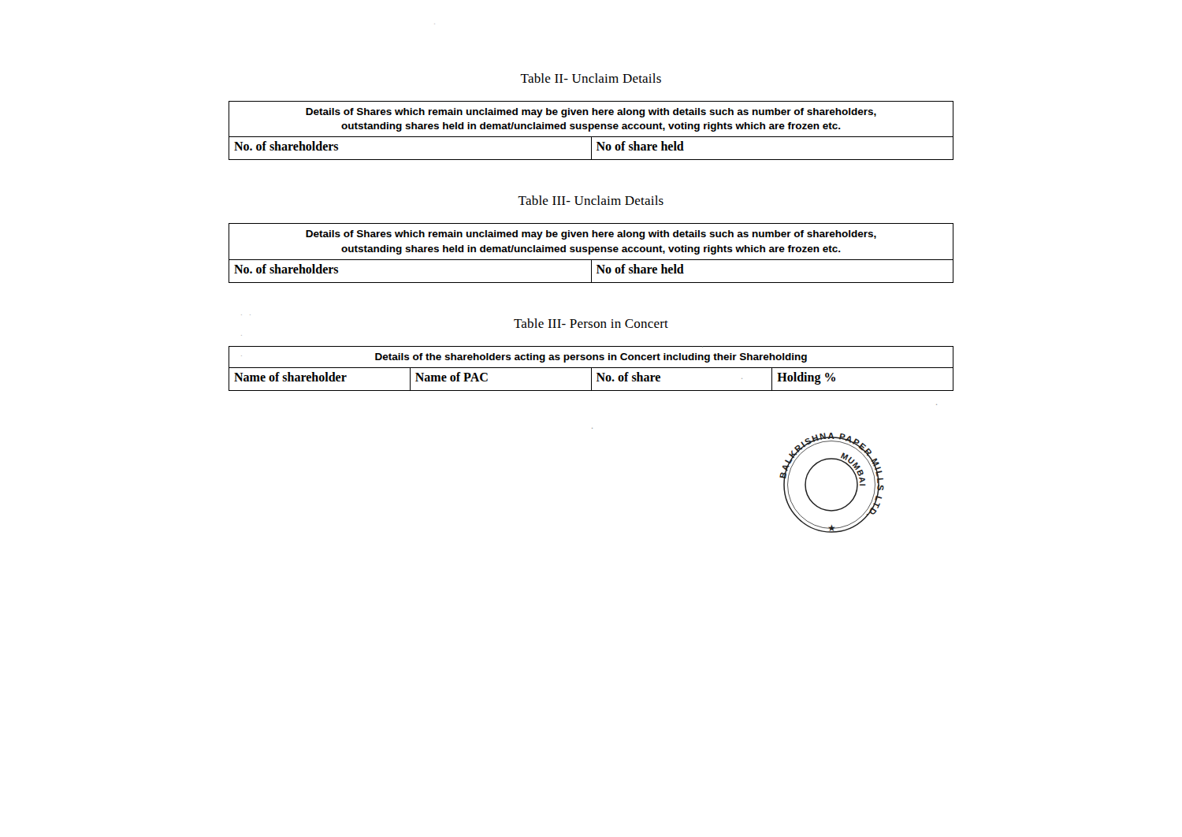.
Table II- Unclaim Details
| Details of Shares which remain unclaimed may be given here along with details such as number of shareholders, outstanding shares held in demat/unclaimed suspense account, voting rights which are frozen etc. |
| --- |
| No. of shareholders | No of share held |
Table III- Unclaim Details
| Details of Shares which remain unclaimed may be given here along with details such as number of shareholders, outstanding shares held in demat/unclaimed suspense account, voting rights which are frozen etc. |
| --- |
| No. of shareholders | No of share held |
Table III- Person in Concert
| Details of the shareholders acting as persons in Concert including their Shareholding |
| --- |
| Name of shareholder | Name of PAC | No. of share | Holding % |
BALKRISHNA PAPER MILLS LTD. MUMBAI ★
. .
. .
.
.
.
. .